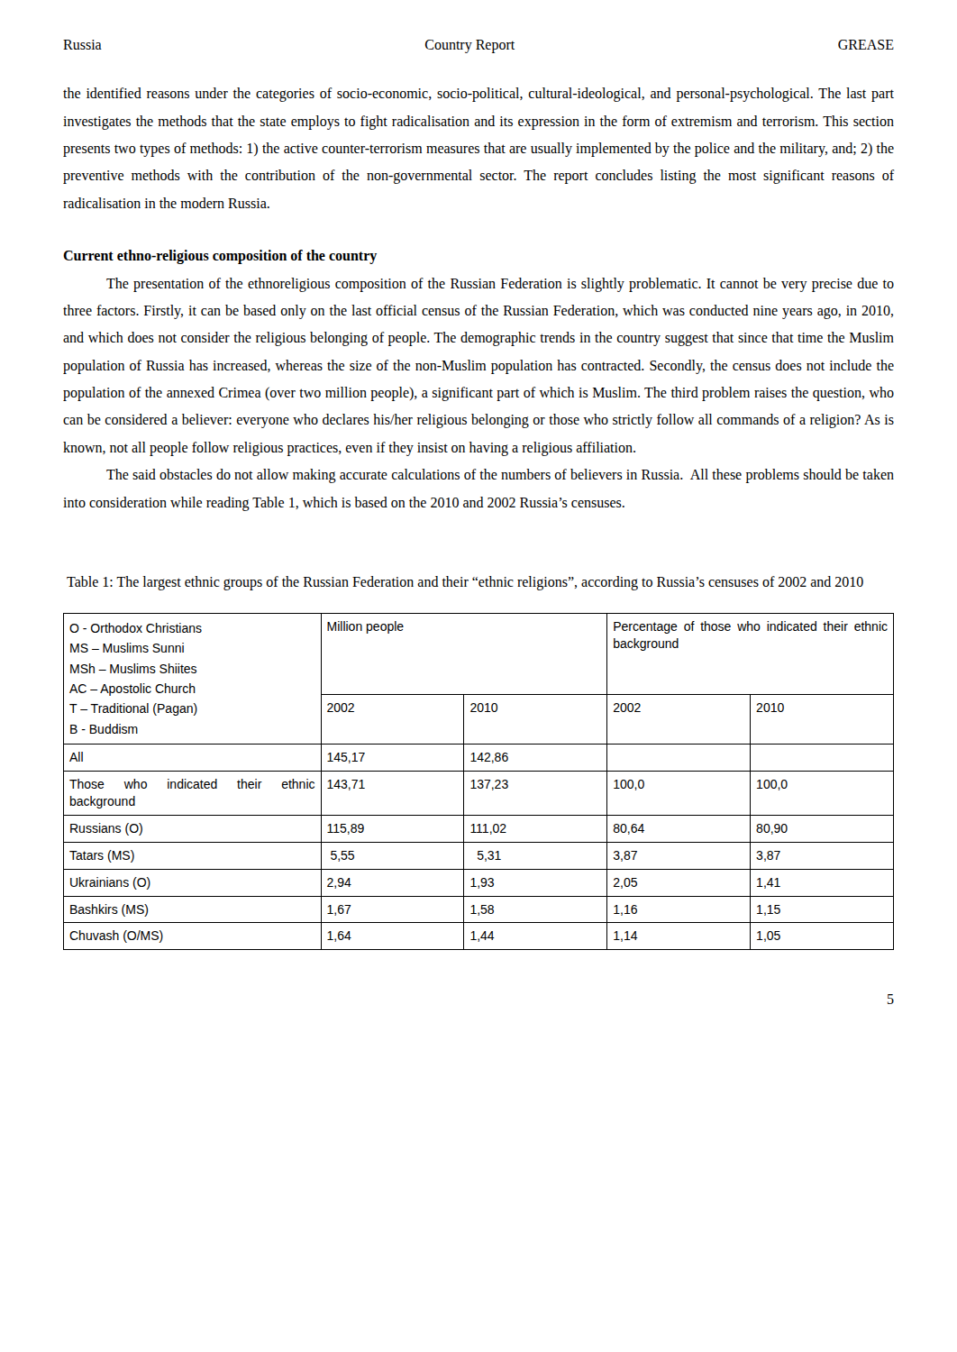Russia
Country Report
GREASE
the identified reasons under the categories of socio-economic, socio-political, cultural-ideological, and personal-psychological. The last part investigates the methods that the state employs to fight radicalisation and its expression in the form of extremism and terrorism. This section presents two types of methods: 1) the active counter-terrorism measures that are usually implemented by the police and the military, and; 2) the preventive methods with the contribution of the non-governmental sector. The report concludes listing the most significant reasons of radicalisation in the modern Russia.
Current ethno-religious composition of the country
The presentation of the ethnoreligious composition of the Russian Federation is slightly problematic. It cannot be very precise due to three factors. Firstly, it can be based only on the last official census of the Russian Federation, which was conducted nine years ago, in 2010, and which does not consider the religious belonging of people. The demographic trends in the country suggest that since that time the Muslim population of Russia has increased, whereas the size of the non-Muslim population has contracted. Secondly, the census does not include the population of the annexed Crimea (over two million people), a significant part of which is Muslim. The third problem raises the question, who can be considered a believer: everyone who declares his/her religious belonging or those who strictly follow all commands of a religion? As is known, not all people follow religious practices, even if they insist on having a religious affiliation.
The said obstacles do not allow making accurate calculations of the numbers of believers in Russia. All these problems should be taken into consideration while reading Table 1, which is based on the 2010 and 2002 Russia’s censuses.
Table 1: The largest ethnic groups of the Russian Federation and their “ethnic religions”, according to Russia’s censuses of 2002 and 2010
| O - Orthodox Christians MS – Muslims Sunni MSh – Muslims Shiites AC – Apostolic Church T – Traditional (Pagan) B - Buddism | Million people | Percentage of those who indicated their ethnic background |
| 2002 | 2010 | 2002 | 2010 |
| All | 145,17 | 142,86 | | |
| Those who indicated their ethnic background | 143,71 | 137,23 | 100,0 | 100,0 |
| Russians (O) | 115,89 | 111,02 | 80,64 | 80,90 |
| Tatars (MS) | 5,55 | 5,31 | 3,87 | 3,87 |
| Ukrainians (O) | 2,94 | 1,93 | 2,05 | 1,41 |
| Bashkirs (MS) | 1,67 | 1,58 | 1,16 | 1,15 |
| Chuvash (O/MS) | 1,64 | 1,44 | 1,14 | 1,05 |
5